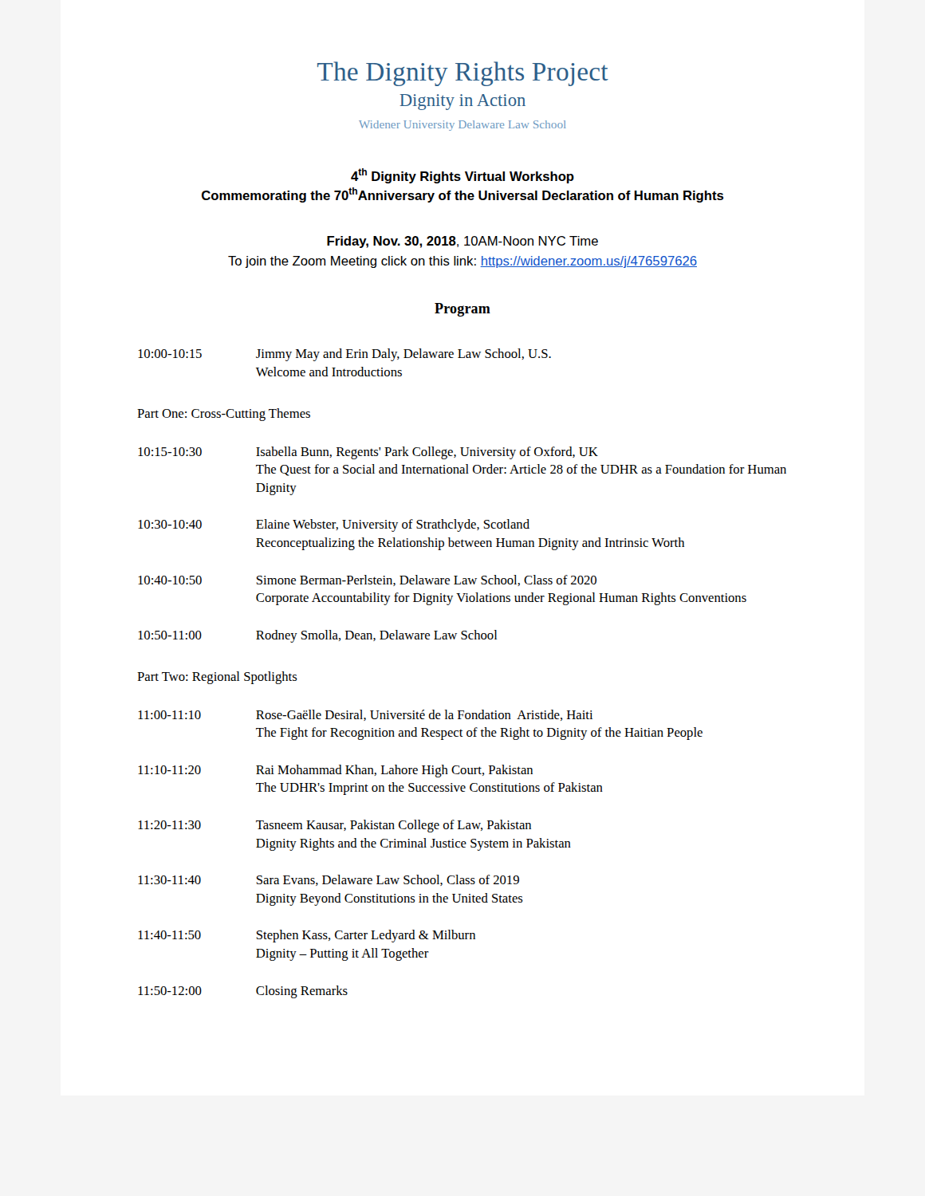The Dignity Rights Project
Dignity in Action
Widener University Delaware Law School
4th Dignity Rights Virtual Workshop Commemorating the 70thAnniversary of the Universal Declaration of Human Rights
Friday, Nov. 30, 2018, 10AM-Noon NYC Time
To join the Zoom Meeting click on this link: https://widener.zoom.us/j/476597626
Program
| 10:00-10:15 | Jimmy May and Erin Daly, Delaware Law School, U.S. Welcome and Introductions |
| Part One: Cross-Cutting Themes |
| 10:15-10:30 | Isabella Bunn, Regents' Park College, University of Oxford, UK The Quest for a Social and International Order: Article 28 of the UDHR as a Foundation for Human Dignity |
| 10:30-10:40 | Elaine Webster, University of Strathclyde, Scotland Reconceptualizing the Relationship between Human Dignity and Intrinsic Worth |
| 10:40-10:50 | Simone Berman-Perlstein, Delaware Law School, Class of 2020 Corporate Accountability for Dignity Violations under Regional Human Rights Conventions |
| 10:50-11:00 | Rodney Smolla, Dean, Delaware Law School |
| Part Two: Regional Spotlights |
| 11:00-11:10 | Rose-Gaëlle Desiral, Université de la Fondation Aristide, Haiti The Fight for Recognition and Respect of the Right to Dignity of the Haitian People |
| 11:10-11:20 | Rai Mohammad Khan, Lahore High Court, Pakistan The UDHR's Imprint on the Successive Constitutions of Pakistan |
| 11:20-11:30 | Tasneem Kausar, Pakistan College of Law, Pakistan Dignity Rights and the Criminal Justice System in Pakistan |
| 11:30-11:40 | Sara Evans, Delaware Law School, Class of 2019 Dignity Beyond Constitutions in the United States |
| 11:40-11:50 | Stephen Kass, Carter Ledyard & Milburn Dignity – Putting it All Together |
| 11:50-12:00 | Closing Remarks |